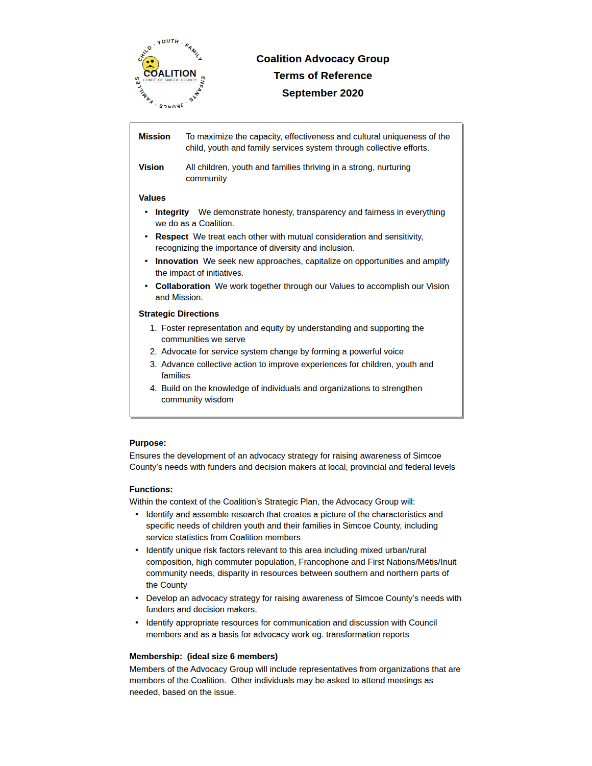CHILD · YOUTH · FAMILY ENFANTS · JEUNES · FAMILLES COALITION COMTÉ DE SIMCOE COUNTY
Coalition Advocacy Group
Terms of Reference
September 2020
Mission
To maximize the capacity, effectiveness and cultural uniqueness of the child, youth and family services system through collective efforts.
Vision
All children, youth and families thriving in a strong, nurturing community
Values
Integrity We demonstrate honesty, transparency and fairness in everything we do as a Coalition.
Respect We treat each other with mutual consideration and sensitivity, recognizing the importance of diversity and inclusion.
Innovation We seek new approaches, capitalize on opportunities and amplify the impact of initiatives.
Collaboration We work together through our Values to accomplish our Vision and Mission.
Strategic Directions
Foster representation and equity by understanding and supporting the communities we serve
Advocate for service system change by forming a powerful voice
Advance collective action to improve experiences for children, youth and families
Build on the knowledge of individuals and organizations to strengthen community wisdom
Purpose:
Ensures the development of an advocacy strategy for raising awareness of Simcoe County’s needs with funders and decision makers at local, provincial and federal levels
Functions:
Within the context of the Coalition’s Strategic Plan, the Advocacy Group will:
Identify and assemble research that creates a picture of the characteristics and specific needs of children youth and their families in Simcoe County, including service statistics from Coalition members
Identify unique risk factors relevant to this area including mixed urban/rural composition, high commuter population, Francophone and First Nations/Métis/Inuit community needs, disparity in resources between southern and northern parts of the County
Develop an advocacy strategy for raising awareness of Simcoe County’s needs with funders and decision makers.
Identify appropriate resources for communication and discussion with Council members and as a basis for advocacy work eg. transformation reports
Membership: (ideal size 6 members)
Members of the Advocacy Group will include representatives from organizations that are members of the Coalition. Other individuals may be asked to attend meetings as needed, based on the issue.